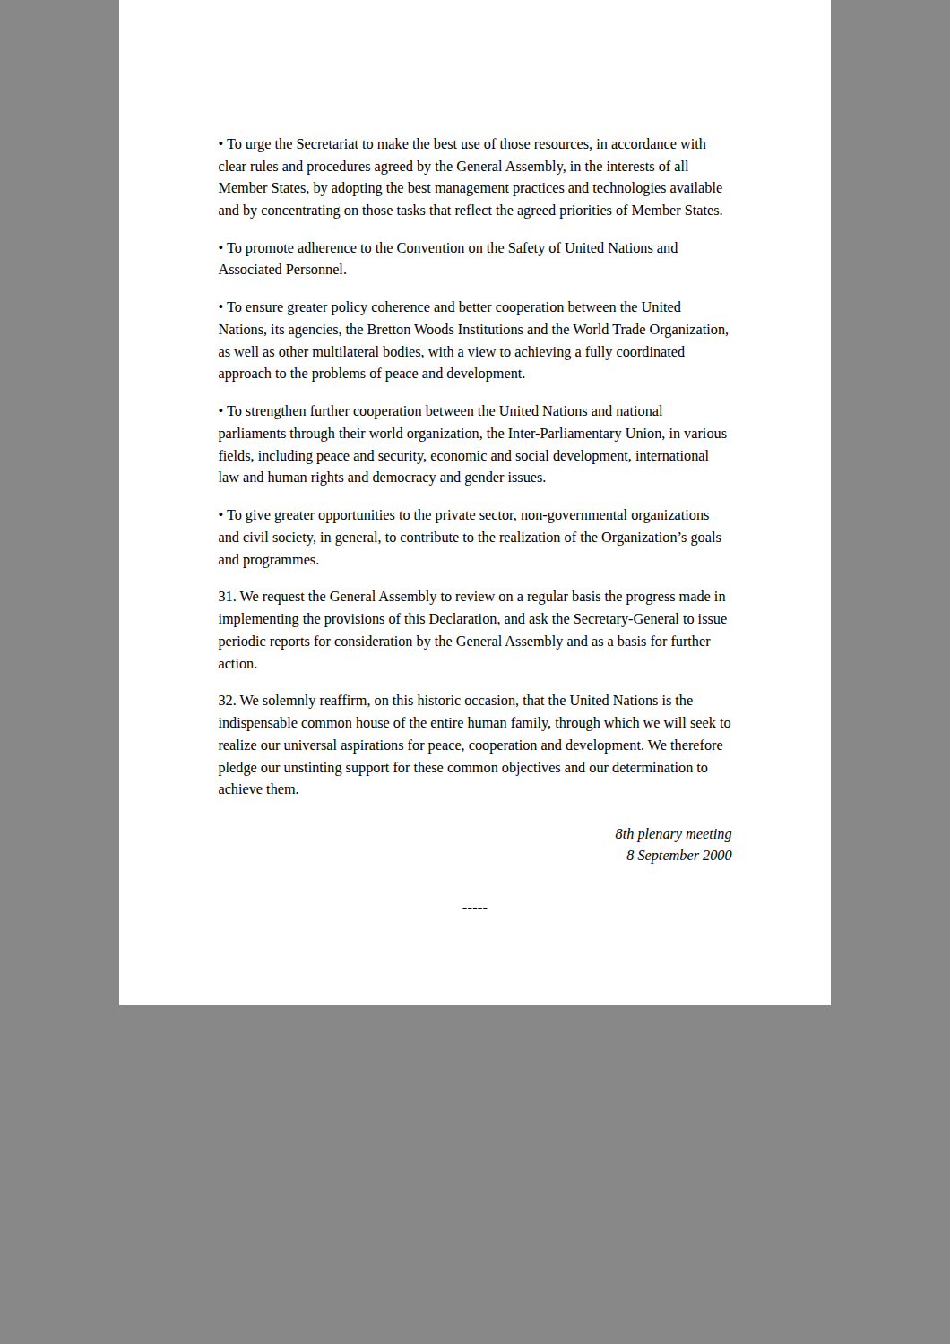• To urge the Secretariat to make the best use of those resources, in accordance with clear rules and procedures agreed by the General Assembly, in the interests of all Member States, by adopting the best management practices and technologies available and by concentrating on those tasks that reflect the agreed priorities of Member States.
• To promote adherence to the Convention on the Safety of United Nations and Associated Personnel.
• To ensure greater policy coherence and better cooperation between the United Nations, its agencies, the Bretton Woods Institutions and the World Trade Organization, as well as other multilateral bodies, with a view to achieving a fully coordinated approach to the problems of peace and development.
• To strengthen further cooperation between the United Nations and national parliaments through their world organization, the Inter-Parliamentary Union, in various fields, including peace and security, economic and social development, international law and human rights and democracy and gender issues.
• To give greater opportunities to the private sector, non-governmental organizations and civil society, in general, to contribute to the realization of the Organization’s goals and programmes.
31. We request the General Assembly to review on a regular basis the progress made in implementing the provisions of this Declaration, and ask the Secretary-General to issue periodic reports for consideration by the General Assembly and as a basis for further action.
32. We solemnly reaffirm, on this historic occasion, that the United Nations is the indispensable common house of the entire human family, through which we will seek to realize our universal aspirations for peace, cooperation and development. We therefore pledge our unstinting support for these common objectives and our determination to achieve them.
8th plenary meeting
8 September 2000
-----